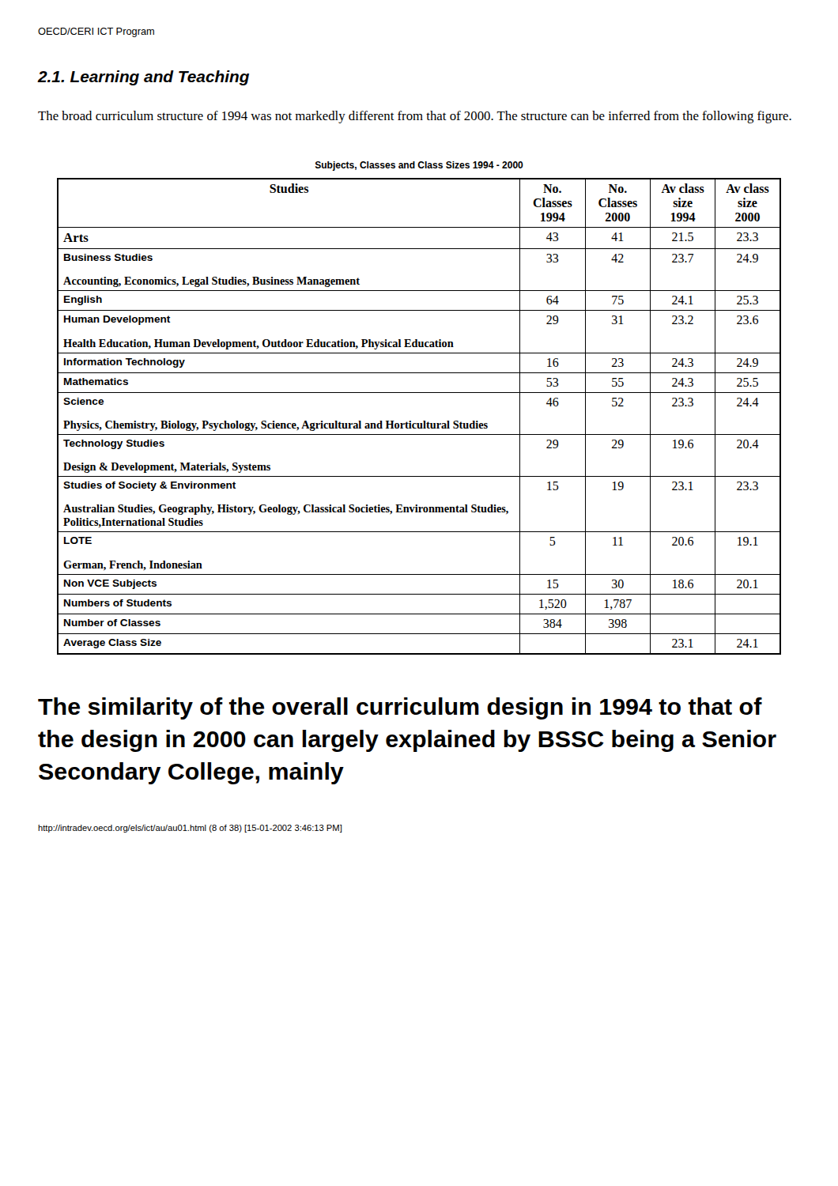OECD/CERI ICT Program
2.1. Learning and Teaching
The broad curriculum structure of 1994 was not markedly different from that of 2000. The structure can be inferred from the following figure.
Subjects, Classes and Class Sizes 1994 - 2000
| Studies | No. Classes 1994 | No. Classes 2000 | Av class size 1994 | Av class size 2000 |
| --- | --- | --- | --- | --- |
| Arts | 43 | 41 | 21.5 | 23.3 |
| Business Studies Accounting, Economics, Legal Studies, Business Management | 33 | 42 | 23.7 | 24.9 |
| English | 64 | 75 | 24.1 | 25.3 |
| Human Development Health Education, Human Development, Outdoor Education, Physical Education | 29 | 31 | 23.2 | 23.6 |
| Information Technology | 16 | 23 | 24.3 | 24.9 |
| Mathematics | 53 | 55 | 24.3 | 25.5 |
| Science Physics, Chemistry, Biology, Psychology, Science, Agricultural and Horticultural Studies | 46 | 52 | 23.3 | 24.4 |
| Technology Studies Design & Development, Materials, Systems | 29 | 29 | 19.6 | 20.4 |
| Studies of Society & Environment Australian Studies, Geography, History, Geology, Classical Societies, Environmental Studies, Politics,International Studies | 15 | 19 | 23.1 | 23.3 |
| LOTE German, French, Indonesian | 5 | 11 | 20.6 | 19.1 |
| Non VCE Subjects | 15 | 30 | 18.6 | 20.1 |
| Numbers of Students | 1,520 | 1,787 | | |
| Number of Classes | 384 | 398 | | |
| Average Class Size | | | 23.1 | 24.1 |
The similarity of the overall curriculum design in 1994 to that of the design in 2000 can largely explained by BSSC being a Senior Secondary College, mainly
http://intradev.oecd.org/els/ict/au/au01.html (8 of 38) [15-01-2002 3:46:13 PM]